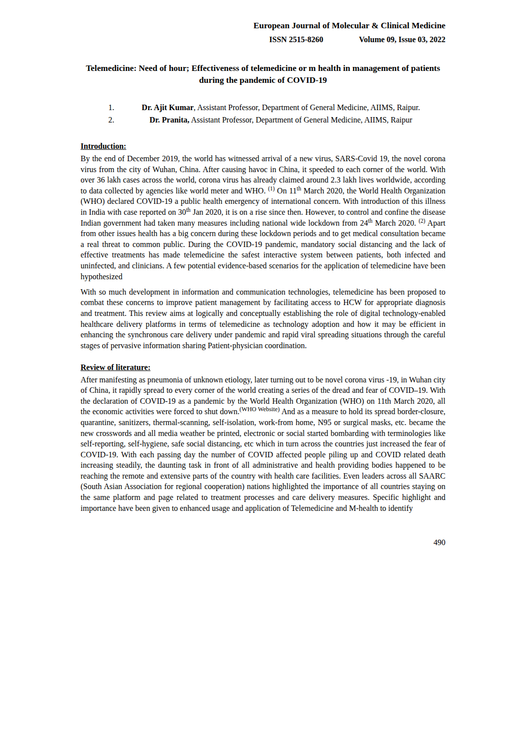European Journal of Molecular & Clinical Medicine
ISSN 2515-8260 Volume 09, Issue 03, 2022
Telemedicine: Need of hour; Effectiveness of telemedicine or m health in management of patients during the pandemic of COVID-19
Dr. Ajit Kumar, Assistant Professor, Department of General Medicine, AIIMS, Raipur.
Dr. Pranita, Assistant Professor, Department of General Medicine, AIIMS, Raipur
Introduction:
By the end of December 2019, the world has witnessed arrival of a new virus, SARS-Covid 19, the novel corona virus from the city of Wuhan, China. After causing havoc in China, it speeded to each corner of the world. With over 36 lakh cases across the world, corona virus has already claimed around 2.3 lakh lives worldwide, according to data collected by agencies like world meter and WHO. (1) On 11th March 2020, the World Health Organization (WHO) declared COVID-19 a public health emergency of international concern. With introduction of this illness in India with case reported on 30th Jan 2020, it is on a rise since then. However, to control and confine the disease Indian government had taken many measures including national wide lockdown from 24th March 2020. (2) Apart from other issues health has a big concern during these lockdown periods and to get medical consultation became a real threat to common public. During the COVID-19 pandemic, mandatory social distancing and the lack of effective treatments has made telemedicine the safest interactive system between patients, both infected and uninfected, and clinicians. A few potential evidence-based scenarios for the application of telemedicine have been hypothesized
With so much development in information and communication technologies, telemedicine has been proposed to combat these concerns to improve patient management by facilitating access to HCW for appropriate diagnosis and treatment. This review aims at logically and conceptually establishing the role of digital technology-enabled healthcare delivery platforms in terms of telemedicine as technology adoption and how it may be efficient in enhancing the synchronous care delivery under pandemic and rapid viral spreading situations through the careful stages of pervasive information sharing Patient-physician coordination.
Review of literature:
After manifesting as pneumonia of unknown etiology, later turning out to be novel corona virus -19, in Wuhan city of China, it rapidly spread to every corner of the world creating a series of the dread and fear of COVID–19. With the declaration of COVID-19 as a pandemic by the World Health Organization (WHO) on 11th March 2020, all the economic activities were forced to shut down.(WHO Website) And as a measure to hold its spread border-closure, quarantine, sanitizers, thermal-scanning, self-isolation, work-from home, N95 or surgical masks, etc. became the new crosswords and all media weather be printed, electronic or social started bombarding with terminologies like self-reporting, self-hygiene, safe social distancing, etc which in turn across the countries just increased the fear of COVID-19. With each passing day the number of COVID affected people piling up and COVID related death increasing steadily, the daunting task in front of all administrative and health providing bodies happened to be reaching the remote and extensive parts of the country with health care facilities. Even leaders across all SAARC (South Asian Association for regional cooperation) nations highlighted the importance of all countries staying on the same platform and page related to treatment processes and care delivery measures. Specific highlight and importance have been given to enhanced usage and application of Telemedicine and M-health to identify
490